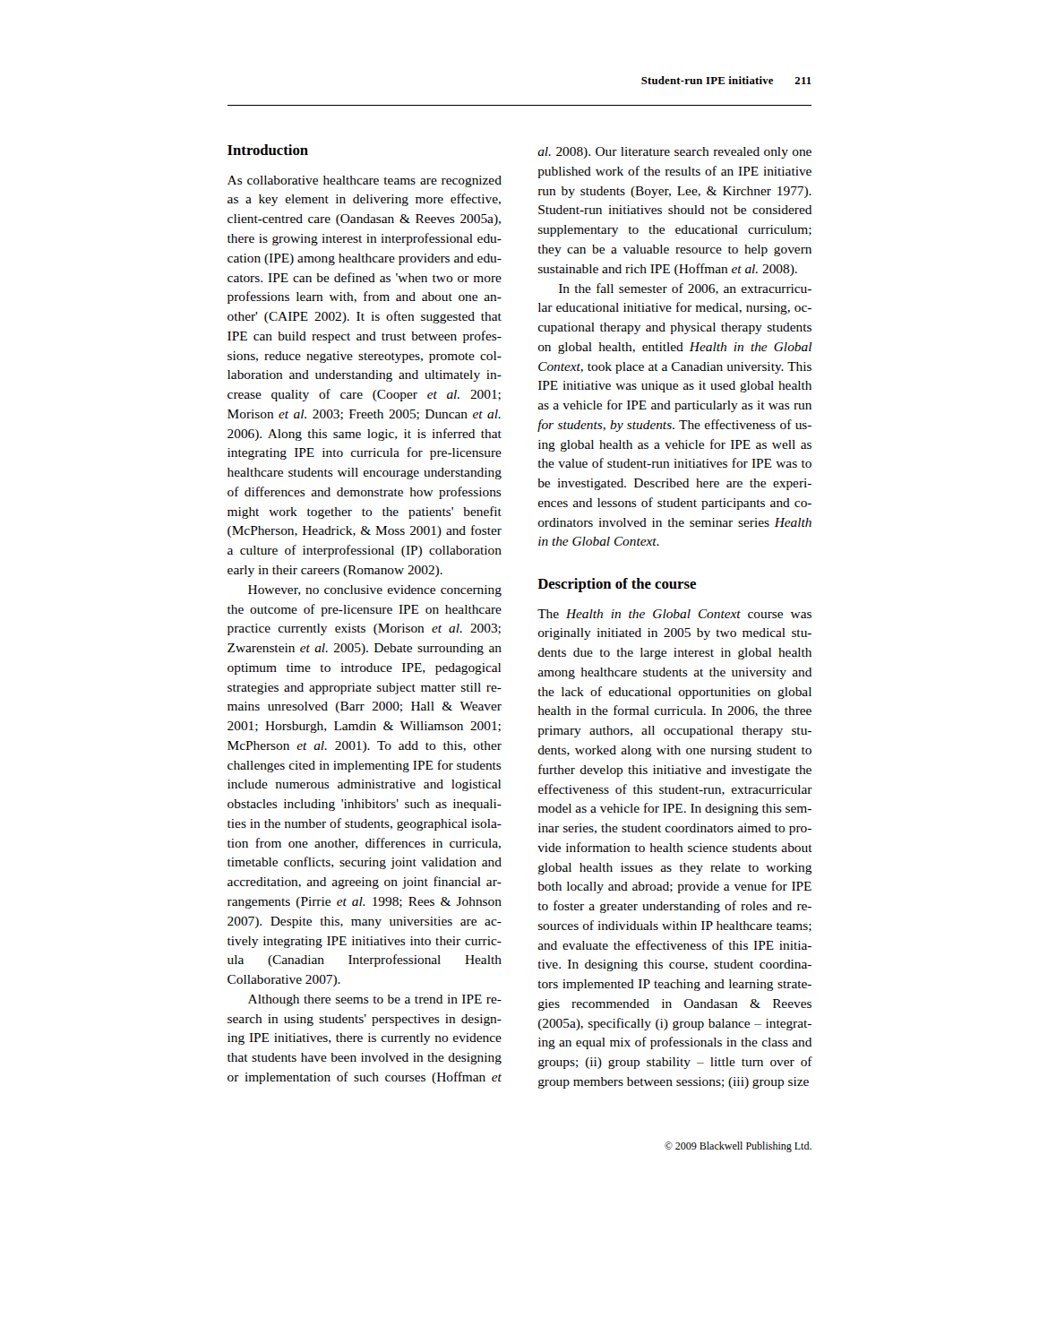Student-run IPE initiative 211
Introduction
As collaborative healthcare teams are recognized as a key element in delivering more effective, client-centred care (Oandasan & Reeves 2005a), there is growing interest in interprofessional education (IPE) among healthcare providers and educators. IPE can be defined as 'when two or more professions learn with, from and about one another' (CAIPE 2002). It is often suggested that IPE can build respect and trust between professions, reduce negative stereotypes, promote collaboration and understanding and ultimately increase quality of care (Cooper et al. 2001; Morison et al. 2003; Freeth 2005; Duncan et al. 2006). Along this same logic, it is inferred that integrating IPE into curricula for pre-licensure healthcare students will encourage understanding of differences and demonstrate how professions might work together to the patients' benefit (McPherson, Headrick, & Moss 2001) and foster a culture of interprofessional (IP) collaboration early in their careers (Romanow 2002).
However, no conclusive evidence concerning the outcome of pre-licensure IPE on healthcare practice currently exists (Morison et al. 2003; Zwarenstein et al. 2005). Debate surrounding an optimum time to introduce IPE, pedagogical strategies and appropriate subject matter still remains unresolved (Barr 2000; Hall & Weaver 2001; Horsburgh, Lamdin & Williamson 2001; McPherson et al. 2001). To add to this, other challenges cited in implementing IPE for students include numerous administrative and logistical obstacles including 'inhibitors' such as inequalities in the number of students, geographical isolation from one another, differences in curricula, timetable conflicts, securing joint validation and accreditation, and agreeing on joint financial arrangements (Pirrie et al. 1998; Rees & Johnson 2007). Despite this, many universities are actively integrating IPE initiatives into their curricula (Canadian Interprofessional Health Collaborative 2007).
Although there seems to be a trend in IPE research in using students' perspectives in designing IPE initiatives, there is currently no evidence that students have been involved in the designing or implementation of such courses (Hoffman et al. 2008). Our literature search revealed only one published work of the results of an IPE initiative run by students (Boyer, Lee, & Kirchner 1977). Student-run initiatives should not be considered supplementary to the educational curriculum; they can be a valuable resource to help govern sustainable and rich IPE (Hoffman et al. 2008).
In the fall semester of 2006, an extracurricular educational initiative for medical, nursing, occupational therapy and physical therapy students on global health, entitled Health in the Global Context, took place at a Canadian university. This IPE initiative was unique as it used global health as a vehicle for IPE and particularly as it was run for students, by students. The effectiveness of using global health as a vehicle for IPE as well as the value of student-run initiatives for IPE was to be investigated. Described here are the experiences and lessons of student participants and coordinators involved in the seminar series Health in the Global Context.
Description of the course
The Health in the Global Context course was originally initiated in 2005 by two medical students due to the large interest in global health among healthcare students at the university and the lack of educational opportunities on global health in the formal curricula. In 2006, the three primary authors, all occupational therapy students, worked along with one nursing student to further develop this initiative and investigate the effectiveness of this student-run, extracurricular model as a vehicle for IPE. In designing this seminar series, the student coordinators aimed to provide information to health science students about global health issues as they relate to working both locally and abroad; provide a venue for IPE to foster a greater understanding of roles and resources of individuals within IP healthcare teams; and evaluate the effectiveness of this IPE initiative. In designing this course, student coordinators implemented IP teaching and learning strategies recommended in Oandasan & Reeves (2005a), specifically (i) group balance – integrating an equal mix of professionals in the class and groups; (ii) group stability – little turn over of group members between sessions; (iii) group size
© 2009 Blackwell Publishing Ltd.